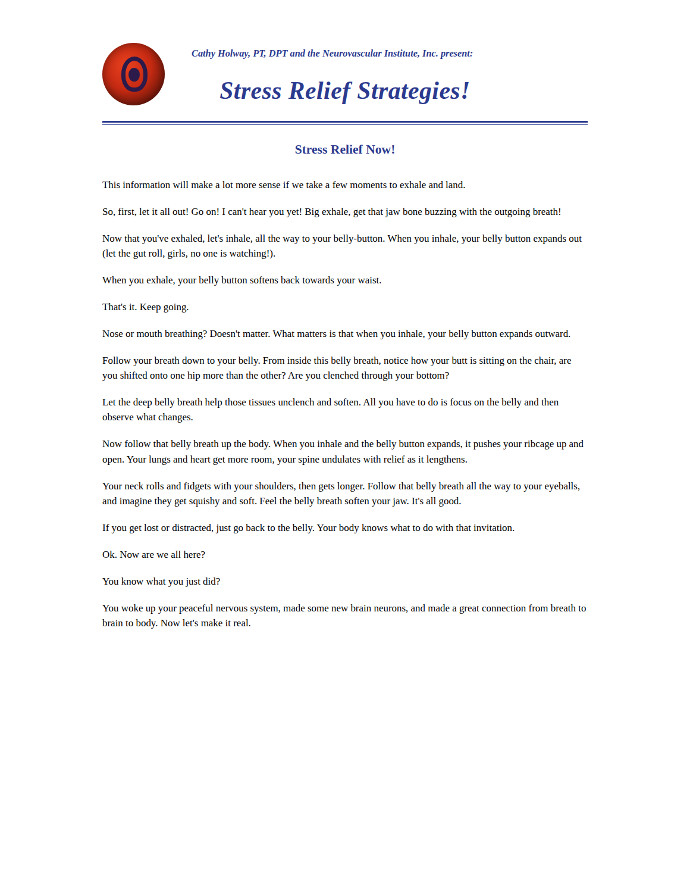Cathy Holway, PT, DPT and the Neurovascular Institute, Inc. present:
Stress Relief Strategies!
Stress Relief Now!
This information will make a lot more sense if we take a few moments to exhale and land.
So, first, let it all out! Go on! I can't hear you yet! Big exhale, get that jaw bone buzzing with the outgoing breath!
Now that you've exhaled, let's inhale, all the way to your belly-button. When you inhale, your belly button expands out (let the gut roll, girls, no one is watching!).
When you exhale, your belly button softens back towards your waist.
That's it. Keep going.
Nose or mouth breathing? Doesn't matter. What matters is that when you inhale, your belly button expands outward.
Follow your breath down to your belly. From inside this belly breath, notice how your butt is sitting on the chair, are you shifted onto one hip more than the other? Are you clenched through your bottom?
Let the deep belly breath help those tissues unclench and soften. All you have to do is focus on the belly and then observe what changes.
Now follow that belly breath up the body. When you inhale and the belly button expands, it pushes your ribcage up and open. Your lungs and heart get more room, your spine undulates with relief as it lengthens.
Your neck rolls and fidgets with your shoulders, then gets longer. Follow that belly breath all the way to your eyeballs, and imagine they get squishy and soft. Feel the belly breath soften your jaw. It's all good.
If you get lost or distracted, just go back to the belly. Your body knows what to do with that invitation.
Ok. Now are we all here?
You know what you just did?
You woke up your peaceful nervous system, made some new brain neurons, and made a great connection from breath to brain to body. Now let's make it real.